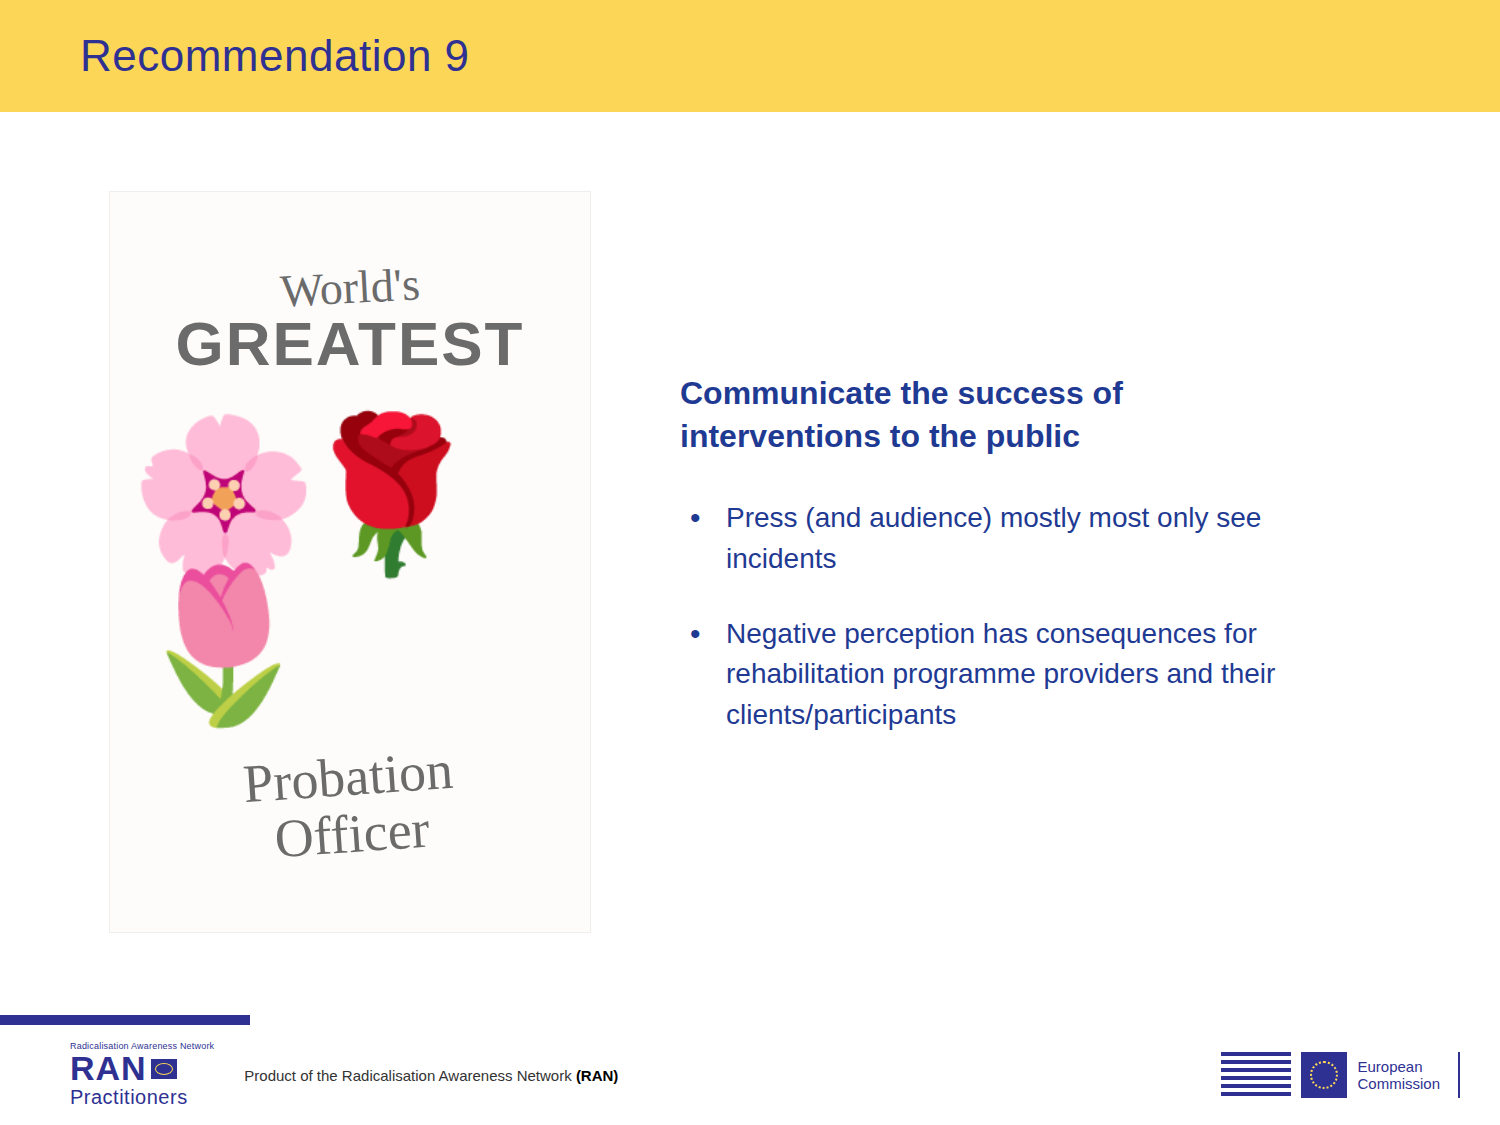Recommendation 9
World's
GREATEST
🌸🌹🌷
Probation
Officer
Communicate the success of interventions to the public
Press (and audience) mostly most only see incidents
Negative perception has consequences for rehabilitation programme providers and their clients/participants
Radicalisation Awareness Network RAN Practitioners
Product of the Radicalisation Awareness Network (RAN)
European
Commission